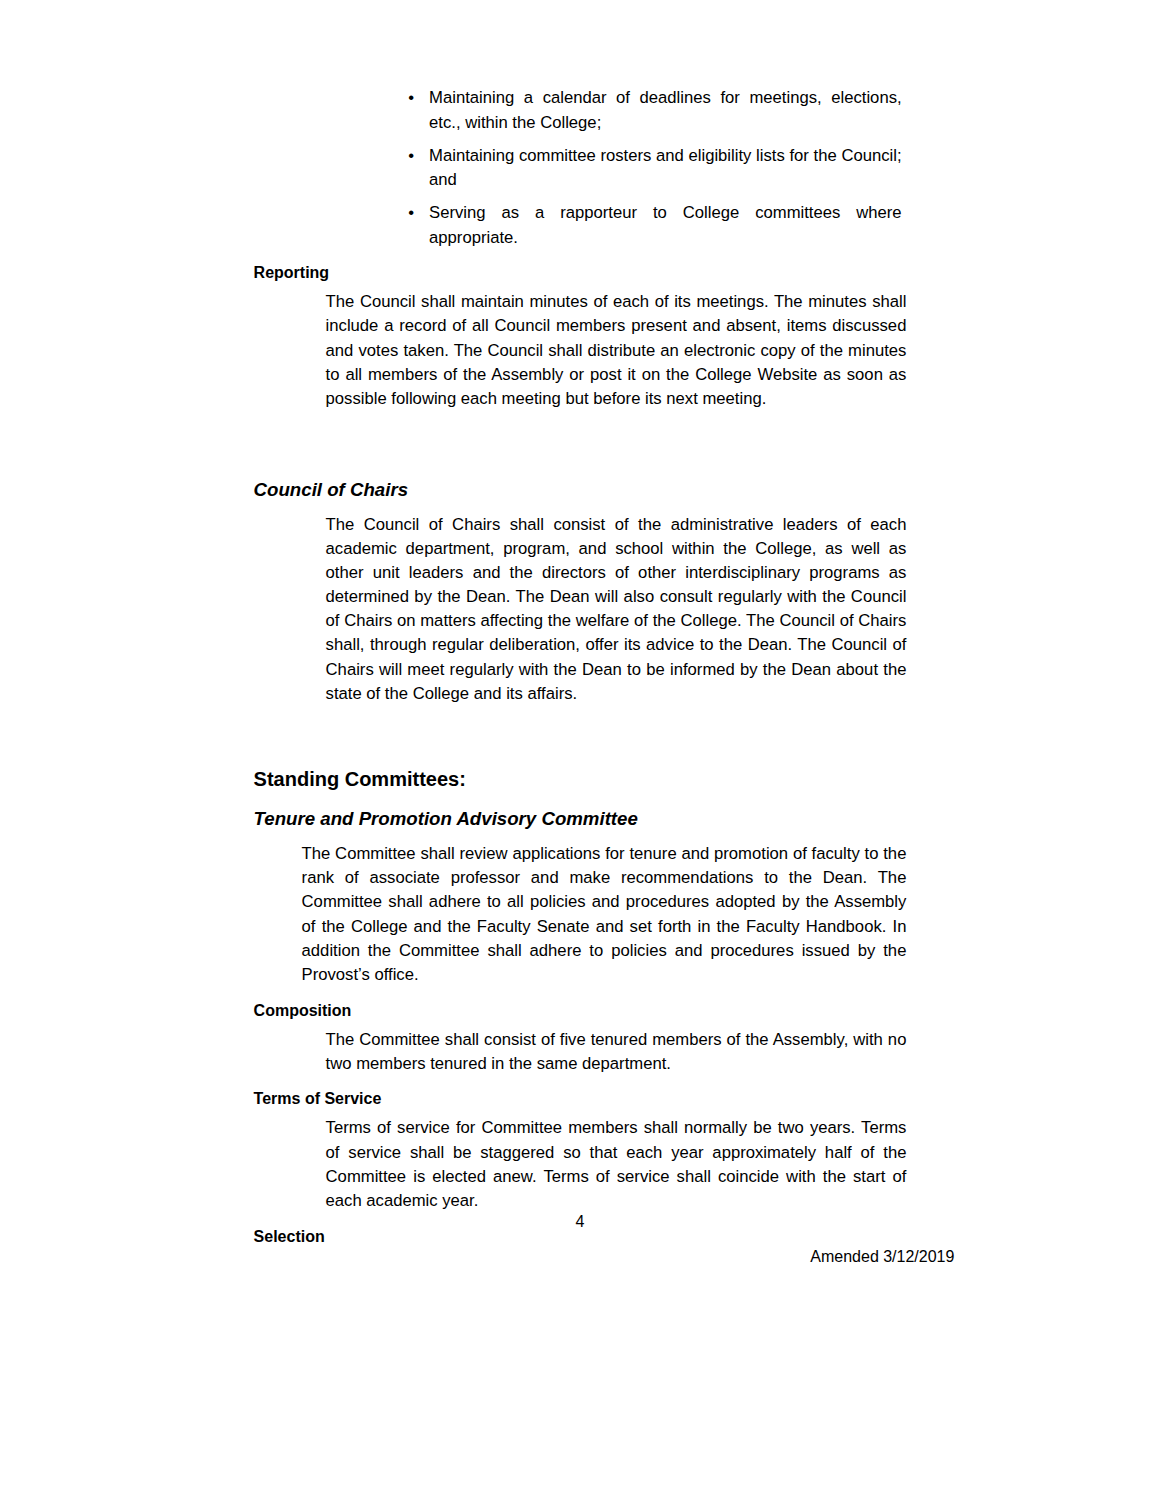Maintaining a calendar of deadlines for meetings, elections, etc., within the College;
Maintaining committee rosters and eligibility lists for the Council; and
Serving as a rapporteur to College committees where appropriate.
Reporting
The Council shall maintain minutes of each of its meetings. The minutes shall include a record of all Council members present and absent, items discussed and votes taken. The Council shall distribute an electronic copy of the minutes to all members of the Assembly or post it on the College Website as soon as possible following each meeting but before its next meeting.
Council of Chairs
The Council of Chairs shall consist of the administrative leaders of each academic department, program, and school within the College, as well as other unit leaders and the directors of other interdisciplinary programs as determined by the Dean. The Dean will also consult regularly with the Council of Chairs on matters affecting the welfare of the College. The Council of Chairs shall, through regular deliberation, offer its advice to the Dean. The Council of Chairs will meet regularly with the Dean to be informed by the Dean about the state of the College and its affairs.
Standing Committees:
Tenure and Promotion Advisory Committee
The Committee shall review applications for tenure and promotion of faculty to the rank of associate professor and make recommendations to the Dean. The Committee shall adhere to all policies and procedures adopted by the Assembly of the College and the Faculty Senate and set forth in the Faculty Handbook. In addition the Committee shall adhere to policies and procedures issued by the Provost’s office.
Composition
The Committee shall consist of five tenured members of the Assembly, with no two members tenured in the same department.
Terms of Service
Terms of service for Committee members shall normally be two years. Terms of service shall be staggered so that each year approximately half of the Committee is elected anew. Terms of service shall coincide with the start of each academic year.
Selection
4
Amended 3/12/2019